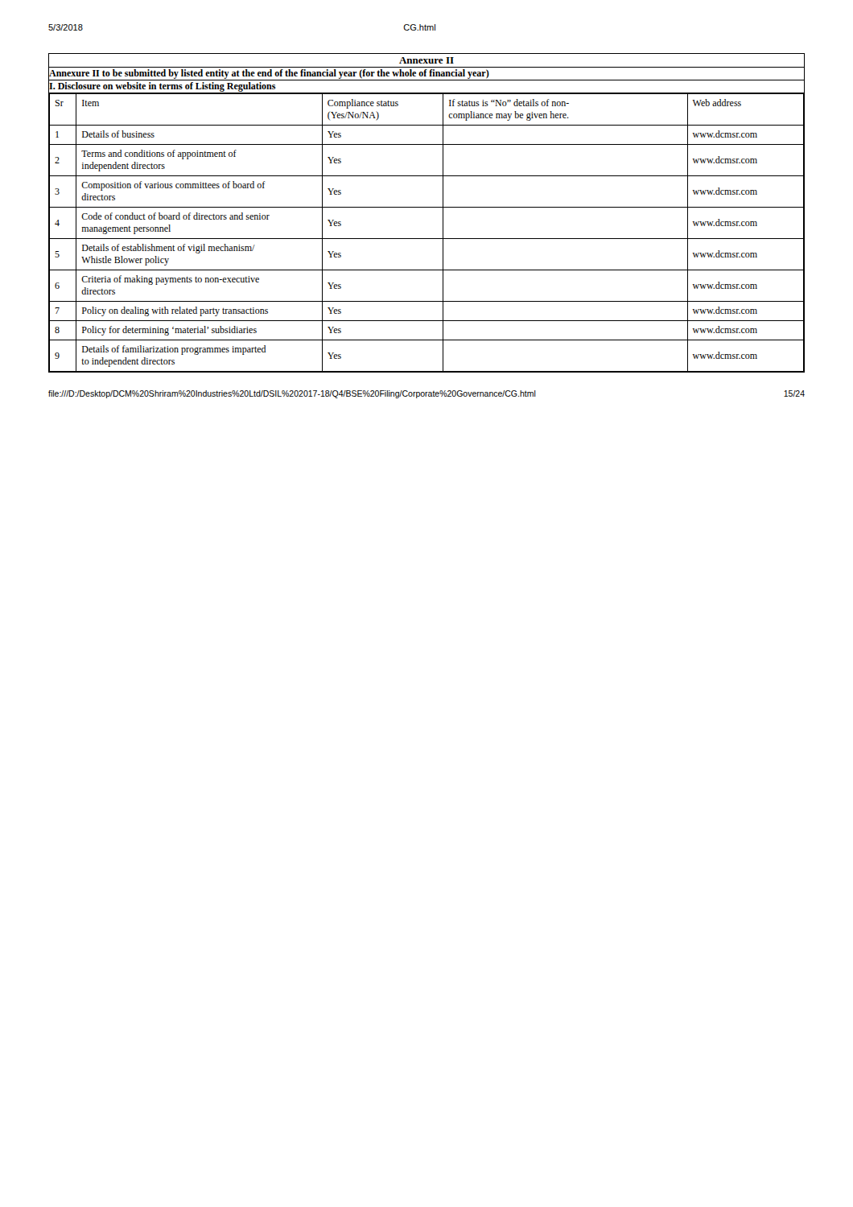5/3/2018
CG.html
| Annexure II |
| Annexure II to be submitted by listed entity at the end of the financial year (for the whole of financial year) |
| I. Disclosure on website in terms of Listing Regulations |
| / Sr / Item / Compliance status (Yes/No/NA) / If status is “No” details of non- compliance may be given here. / Web address / / --- / --- / --- / --- / --- / / 1 / Details of business / Yes / / www.dcmsr.com / / 2 / Terms and conditions of appointment of independent directors / Yes / / www.dcmsr.com / / 3 / Composition of various committees of board of directors / Yes / / www.dcmsr.com / / 4 / Code of conduct of board of directors and senior management personnel / Yes / / www.dcmsr.com / / 5 / Details of establishment of vigil mechanism/ Whistle Blower policy / Yes / / www.dcmsr.com / / 6 / Criteria of making payments to non-executive directors / Yes / / www.dcmsr.com / / 7 / Policy on dealing with related party transactions / Yes / / www.dcmsr.com / / 8 / Policy for determining ‘material’ subsidiaries / Yes / / www.dcmsr.com / / 9 / Details of familiarization programmes imparted to independent directors / Yes / / www.dcmsr.com / |
file:///D:/Desktop/DCM%20Shriram%20Industries%20Ltd/DSIL%202017-18/Q4/BSE%20Filing/Corporate%20Governance/CG.html
15/24